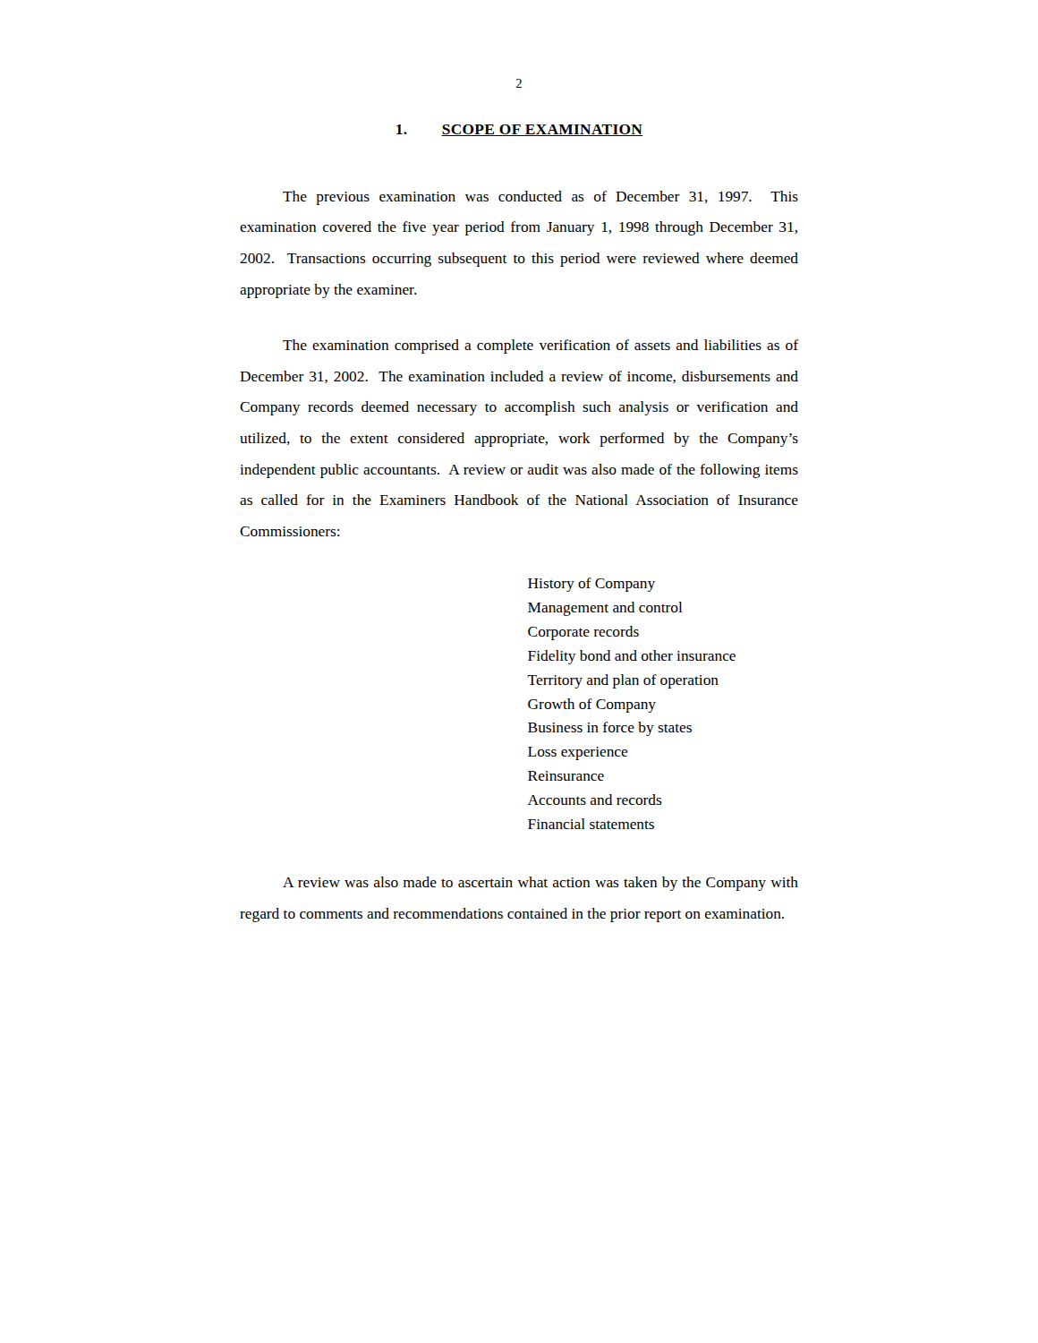2
1. SCOPE OF EXAMINATION
The previous examination was conducted as of December 31, 1997. This examination covered the five year period from January 1, 1998 through December 31, 2002. Transactions occurring subsequent to this period were reviewed where deemed appropriate by the examiner.
The examination comprised a complete verification of assets and liabilities as of December 31, 2002. The examination included a review of income, disbursements and Company records deemed necessary to accomplish such analysis or verification and utilized, to the extent considered appropriate, work performed by the Company’s independent public accountants. A review or audit was also made of the following items as called for in the Examiners Handbook of the National Association of Insurance Commissioners:
History of Company
Management and control
Corporate records
Fidelity bond and other insurance
Territory and plan of operation
Growth of Company
Business in force by states
Loss experience
Reinsurance
Accounts and records
Financial statements
A review was also made to ascertain what action was taken by the Company with regard to comments and recommendations contained in the prior report on examination.